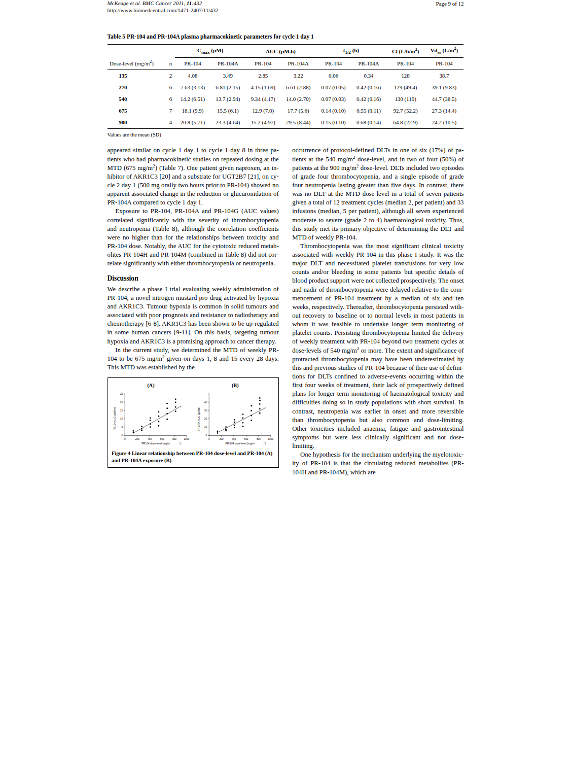McKeage et al. BMC Cancer 2011, 11:432
http://www.biomedcentral.com/1471-2407/11/432
Page 9 of 12
Table 5 PR-104 and PR-104A plasma pharmacokinetic parameters for cycle 1 day 1
| | | C max (µM) | AUC (µM.h) | t 1/2 (h) | Cl (L/h/m 2 ) | Vd ss (L/m 2 ) |
| --- | --- | --- | --- | --- | --- | --- |
| Dose-level (mg/m 2 ) | n | PR-104 | PR-104A | PR-104 | PR-104A | PR-104 | PR-104A | PR-104 | PR-104 |
| 135 | 2 | 4.08 | 3.49 | 2.85 | 3.22 | 0.06 | 0.34 | 128 | 38.7 |
| 270 | 6 | 7.63 (3.13) | 6.81 (2.15) | 4.15 (1.69) | 6.61 (2.88) | 0.07 (0.05) | 0.42 (0.16) | 129 (49.4) | 39.1 (9.83) |
| 540 | 6 | 14.2 (6.51) | 13.7 (2.94) | 9.34 (4.17) | 14.0 (2.70) | 0.07 (0.03) | 0.42 (0.16) | 130 (119) | 44.7 (38.5) |
| 675 | 7 | 18.1 (9.9) | 15.5 (6.1) | 12.9 (7.0) | 17.7 (5.6) | 0.14 (0.10) | 0.55 (0.11) | 92.7 (52.2) | 27.3 (14.4) |
| 900 | 4 | 20.8 (5.71) | 23.3 (4.64) | 15.2 (4.97) | 29.5 (8.44) | 0.15 (0.10) | 0.68 (0.14) | 64.8 (22.9) | 24.2 (10.5) |
Values are the mean (SD)
appeared similar on cycle 1 day 1 to cycle 1 day 8 in three patients who had pharmacokinetic studies on repeated dosing at the MTD (675 mg/m2) (Table 7). One patient given naproxen, an inhibitor of AKR1C3 [20] and a substrate for UGT2B7 [21], on cycle 2 day 1 (500 mg orally two hours prior to PR-104) showed no apparent associated change in the reduction or glucuronidation of PR-104A compared to cycle 1 day 1.
Exposure to PR-104, PR-104A and PR-104G (AUC values) correlated significantly with the severity of thrombocytopenia and neutropenia (Table 8), although the correlation coefficients were no higher than for the relationships between toxicity and PR-104 dose. Notably, the AUC for the cytotoxic reduced metabolites PR-104H and PR-104M (combined in Table 8) did not correlate significantly with either thrombocytopenia or neutropenia.
Discussion
We describe a phase I trial evaluating weekly administration of PR-104, a novel nitrogen mustard pro-drug activated by hypoxia and AKR1C3. Tumour hypoxia is common in solid tumours and associated with poor prognosis and resistance to radiotherapy and chemotherapy [6-8]. AKR1C3 has been shown to be up-regulated in some human cancers [9-11]. On this basis, targeting tumour hypoxia and AKR1C3 is a promising approach to cancer therapy.
In the current study, we determined the MTD of weekly PR-104 to be 675 mg/m2 given on days 1, 8 and 15 every 28 days. This MTD was established by the
(A)
0 5 10 15 20 25 0 200 400 600 800 1000 PR104 dose-level (mg/m 2 ) PR104 AUC (µM.hr)
(B)
0 10 20 30 40 0 200 400 600 800 1000 PR-104 dose-level (mg/m 2 ) PR104A AUC (µM.hr)
Figure 4 Linear relationship between PR-104 dose-level and PR-104 (A) and PR-104A exposure (B).
occurrence of protocol-defined DLTs in one of six (17%) of patients at the 540 mg/m2 dose-level, and in two of four (50%) of patients at the 900 mg/m2 dose-level. DLTs included two episodes of grade four thrombocytopenia, and a single episode of grade four neutropenia lasting greater than five days. In contrast, there was no DLT at the MTD dose-level in a total of seven patients given a total of 12 treatment cycles (median 2, per patient) and 33 infusions (median, 5 per patient), although all seven experienced moderate to severe (grade 2 to 4) haematological toxicity. Thus, this study met its primary objective of determining the DLT and MTD of weekly PR-104.
Thrombocytopenia was the most significant clinical toxicity associated with weekly PR-104 in this phase I study. It was the major DLT and necessitated platelet transfusions for very low counts and/or bleeding in some patients but specific details of blood product support were not collected prospectively. The onset and nadir of thrombocytopenia were delayed relative to the commencement of PR-104 treatment by a median of six and ten weeks, respectively. Thereafter, thrombocytopenia persisted without recovery to baseline or to normal levels in most patients in whom it was feasible to undertake longer term monitoring of platelet counts. Persisting thrombocytopenia limited the delivery of weekly treatment with PR-104 beyond two treatment cycles at dose-levels of 540 mg/m2 or more. The extent and significance of protracted thrombocytopenia may have been underestimated by this and previous studies of PR-104 because of their use of definitions for DLTs confined to adverse-events occurring within the first four weeks of treatment, their lack of prospectively defined plans for longer term monitoring of haematological toxicity and difficulties doing so in study populations with short survival. In contrast, neutropenia was earlier in onset and more reversible than thrombocytopenia but also common and dose-limiting. Other toxicities included anaemia, fatigue and gastrointestinal symptoms but were less clinically significant and not dose-limiting.
One hypothesis for the mechanism underlying the myelotoxicity of PR-104 is that the circulating reduced metabolites (PR-104H and PR-104M), which are